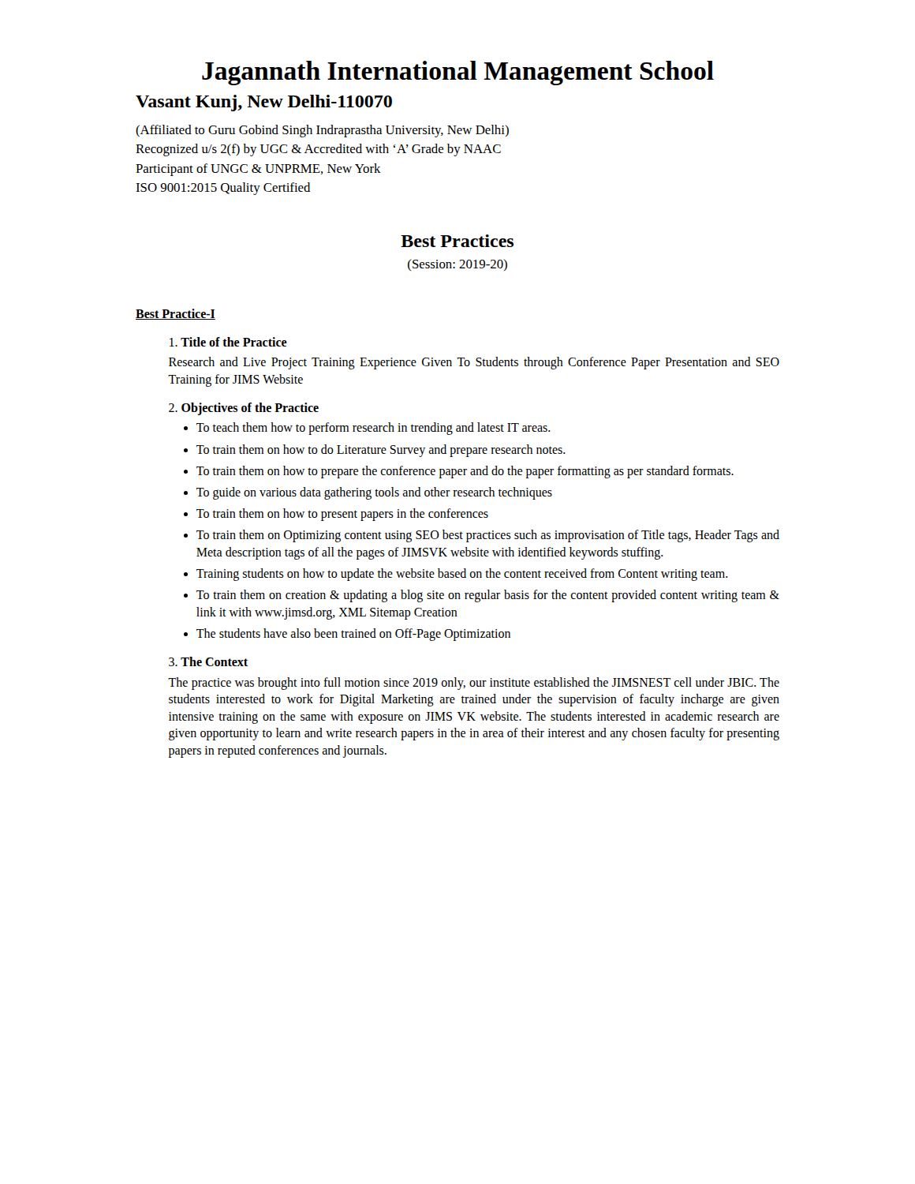Jagannath International Management School
Vasant Kunj, New Delhi-110070
(Affiliated to Guru Gobind Singh Indraprastha University, New Delhi)
Recognized u/s 2(f) by UGC & Accredited with ‘A’ Grade by NAAC
Participant of UNGC & UNPRME, New York
ISO 9001:2015 Quality Certified
Best Practices
(Session: 2019-20)
Best Practice-I
1. Title of the Practice
Research and Live Project Training Experience Given To Students through Conference Paper Presentation and SEO Training for JIMS Website
2. Objectives of the Practice
To teach them how to perform research in trending and latest IT areas.
To train them on how to do Literature Survey and prepare research notes.
To train them on how to prepare the conference paper and do the paper formatting as per standard formats.
To guide on various data gathering tools and other research techniques
To train them on how to present papers in the conferences
To train them on Optimizing content using SEO best practices such as improvisation of Title tags, Header Tags and Meta description tags of all the pages of JIMSVK website with identified keywords stuffing.
Training students on how to update the website based on the content received from Content writing team.
To train them on creation & updating a blog site on regular basis for the content provided content writing team & link it with www.jimsd.org, XML Sitemap Creation
The students have also been trained on Off-Page Optimization
3. The Context
The practice was brought into full motion since 2019 only, our institute established the JIMSNEST cell under JBIC. The students interested to work for Digital Marketing are trained under the supervision of faculty incharge are given intensive training on the same with exposure on JIMS VK website. The students interested in academic research are given opportunity to learn and write research papers in the in area of their interest and any chosen faculty for presenting papers in reputed conferences and journals.